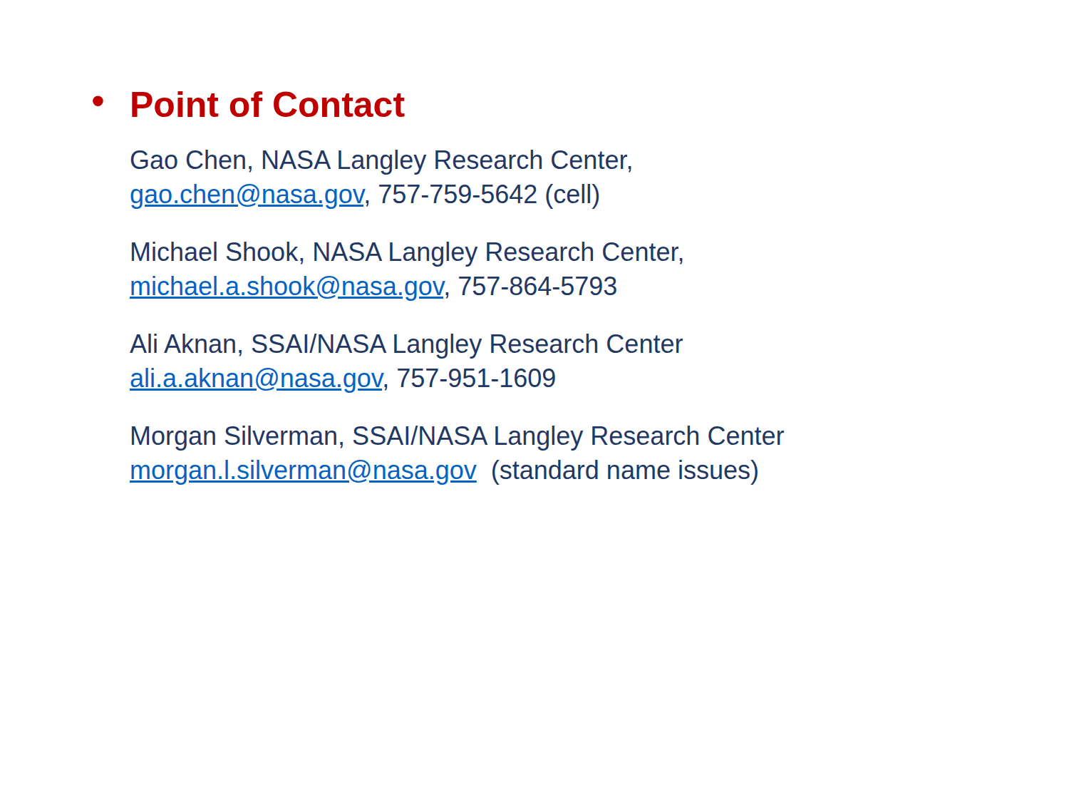Point of Contact
Gao Chen, NASA Langley Research Center,
gao.chen@nasa.gov, 757-759-5642 (cell)
Michael Shook, NASA Langley Research Center,
michael.a.shook@nasa.gov, 757-864-5793
Ali Aknan, SSAI/NASA Langley Research Center
ali.a.aknan@nasa.gov, 757-951-1609
Morgan Silverman, SSAI/NASA Langley Research Center
morgan.l.silverman@nasa.gov (standard name issues)